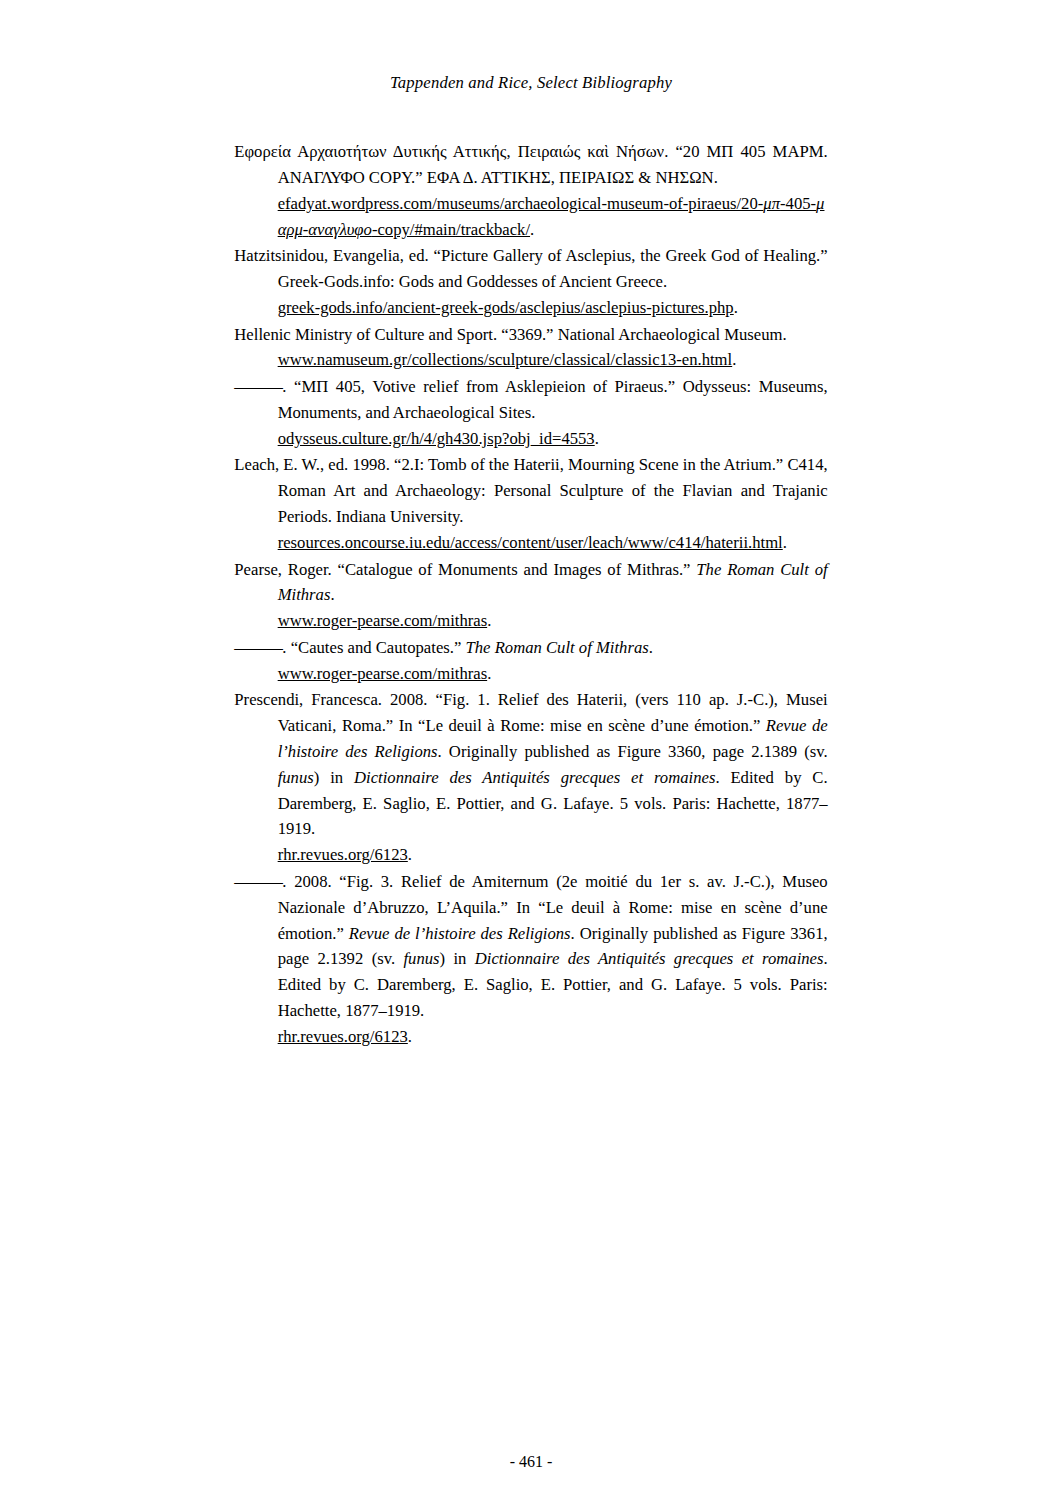Tappenden and Rice, Select Bibliography
Εφορεία Αρχαιοτήτων Δυτικής Αττικής, Πειραιώς καὶ Νήσων. “20 ΜΠ 405 ΜΑΡΜ. ΑΝΑΓΛΥΦΟ COPY.” ΕΦΑ Δ. ΑΤΤΙΚΗΣ, ΠΕΙΡΑΙΩΣ & ΝΗΣΩΝ. efadyat.wordpress.com/museums/archaeological-museum-of-piraeus/20-μπ-405-μαρμ-αναγλυφο-copy/#main/trackback/.
Hatzitsinidou, Evangelia, ed. “Picture Gallery of Asclepius, the Greek God of Healing.” Greek-Gods.info: Gods and Goddesses of Ancient Greece. greek-gods.info/ancient-greek-gods/asclepius/asclepius-pictures.php.
Hellenic Ministry of Culture and Sport. “3369.” National Archaeological Museum. www.namuseum.gr/collections/sculpture/classical/classic13-en.html.
———. “ΜΠ 405, Votive relief from Asklepieion of Piraeus.” Odysseus: Museums, Monuments, and Archaeological Sites. odysseus.culture.gr/h/4/gh430.jsp?obj_id=4553.
Leach, E. W., ed. 1998. “2.I: Tomb of the Haterii, Mourning Scene in the Atrium.” C414, Roman Art and Archaeology: Personal Sculpture of the Flavian and Trajanic Periods. Indiana University. resources.oncourse.iu.edu/access/content/user/leach/www/c414/haterii.html.
Pearse, Roger. “Catalogue of Monuments and Images of Mithras.” The Roman Cult of Mithras. www.roger-pearse.com/mithras.
———. “Cautes and Cautopates.” The Roman Cult of Mithras. www.roger-pearse.com/mithras.
Prescendi, Francesca. 2008. “Fig. 1. Relief des Haterii, (vers 110 ap. J.-C.), Musei Vaticani, Roma.” In “Le deuil à Rome: mise en scène d’une émotion.” Revue de l’histoire des Religions. Originally published as Figure 3360, page 2.1389 (sv. funus) in Dictionnaire des Antiquités grecques et romaines. Edited by C. Daremberg, E. Saglio, E. Pottier, and G. Lafaye. 5 vols. Paris: Hachette, 1877–1919. rhr.revues.org/6123.
———. 2008. “Fig. 3. Relief de Amiternum (2e moitié du 1er s. av. J.-C.), Museo Nazionale d’Abruzzo, L’Aquila.” In “Le deuil à Rome: mise en scène d’une émotion.” Revue de l’histoire des Religions. Originally published as Figure 3361, page 2.1392 (sv. funus) in Dictionnaire des Antiquités grecques et romaines. Edited by C. Daremberg, E. Saglio, E. Pottier, and G. Lafaye. 5 vols. Paris: Hachette, 1877–1919. rhr.revues.org/6123.
- 461 -